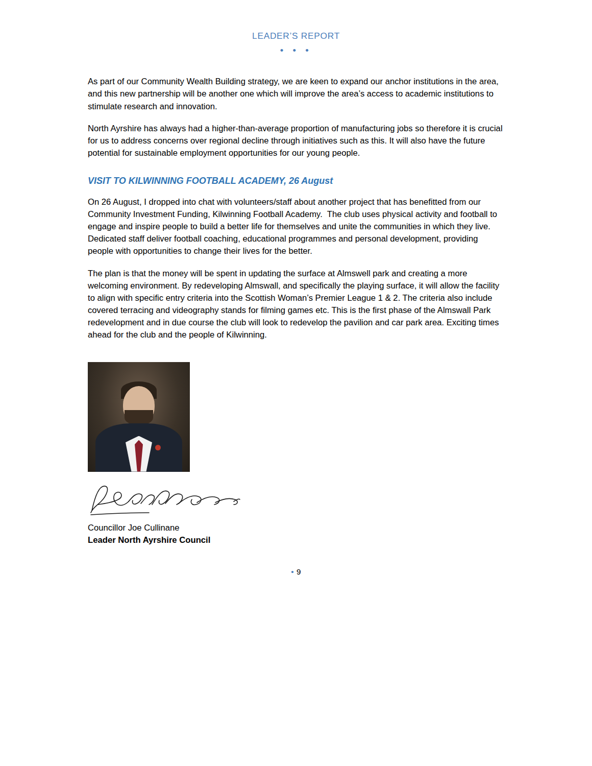LEADER’S REPORT
• • •
As part of our Community Wealth Building strategy, we are keen to expand our anchor institutions in the area, and this new partnership will be another one which will improve the area’s access to academic institutions to stimulate research and innovation.
North Ayrshire has always had a higher-than-average proportion of manufacturing jobs so therefore it is crucial for us to address concerns over regional decline through initiatives such as this. It will also have the future potential for sustainable employment opportunities for our young people.
VISIT TO KILWINNING FOOTBALL ACADEMY, 26 August
On 26 August, I dropped into chat with volunteers/staff about another project that has benefitted from our Community Investment Funding, Kilwinning Football Academy. The club uses physical activity and football to engage and inspire people to build a better life for themselves and unite the communities in which they live. Dedicated staff deliver football coaching, educational programmes and personal development, providing people with opportunities to change their lives for the better.
The plan is that the money will be spent in updating the surface at Almswell park and creating a more welcoming environment. By redeveloping Almswall, and specifically the playing surface, it will allow the facility to align with specific entry criteria into the Scottish Woman’s Premier League 1 & 2. The criteria also include covered terracing and videography stands for filming games etc. This is the first phase of the Almswall Park redevelopment and in due course the club will look to redevelop the pavilion and car park area. Exciting times ahead for the club and the people of Kilwinning.
Councillor Joe Cullinane
Leader North Ayrshire Council
•9